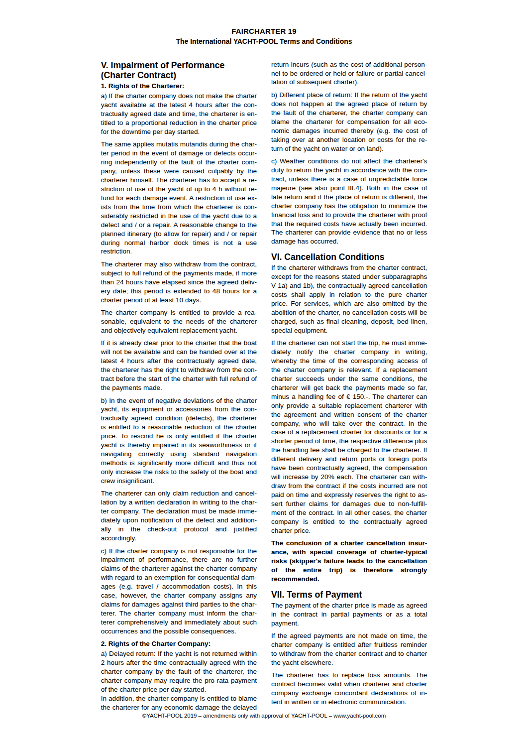FAIRCHARTER 19
The International YACHT-POOL Terms and Conditions
V. Impairment of Performance
(Charter Contract)
1. Rights of the Charterer:
a) If the charter company does not make the charter yacht available at the latest 4 hours after the contractually agreed date and time, the charterer is entitled to a proportional reduction in the charter price for the downtime per day started.
The same applies mutatis mutandis during the charter period in the event of damage or defects occurring independently of the fault of the charter company, unless these were caused culpably by the charterer himself. The charterer has to accept a restriction of use of the yacht of up to 4 h without refund for each damage event. A restriction of use exists from the time from which the charterer is considerably restricted in the use of the yacht due to a defect and / or a repair. A reasonable change to the planned itinerary (to allow for repair) and / or repair during normal harbor dock times is not a use restriction.
The charterer may also withdraw from the contract, subject to full refund of the payments made, if more than 24 hours have elapsed since the agreed delivery date; this period is extended to 48 hours for a charter period of at least 10 days.
The charter company is entitled to provide a reasonable, equivalent to the needs of the charterer and objectively equivalent replacement yacht.
If it is already clear prior to the charter that the boat will not be available and can be handed over at the latest 4 hours after the contractually agreed date, the charterer has the right to withdraw from the contract before the start of the charter with full refund of the payments made.
b) In the event of negative deviations of the charter yacht, its equipment or accessories from the contractually agreed condition (defects), the charterer is entitled to a reasonable reduction of the charter price. To rescind he is only entitled if the charter yacht is thereby impaired in its seaworthiness or if navigating correctly using standard navigation methods is significantly more difficult and thus not only increase the risks to the safety of the boat and crew insignificant.
The charterer can only claim reduction and cancellation by a written declaration in writing to the charter company. The declaration must be made immediately upon notification of the defect and additionally in the check-out protocol and justified accordingly.
c) If the charter company is not responsible for the impairment of performance, there are no further claims of the charterer against the charter company with regard to an exemption for consequential damages (e.g. travel / accommodation costs). In this case, however, the charter company assigns any claims for damages against third parties to the charterer. The charter company must inform the charterer comprehensively and immediately about such occurrences and the possible consequences.
2. Rights of the Charter Company:
a) Delayed return: If the yacht is not returned within 2 hours after the time contractually agreed with the charter company by the fault of the charterer, the charter company may require the pro rata payment of the charter price per day started.
In addition, the charter company is entitled to blame the charterer for any economic damage the delayed return incurs (such as the cost of additional personnel to be ordered or held or failure or partial cancellation of subsequent charter).
b) Different place of return: If the return of the yacht does not happen at the agreed place of return by the fault of the charterer, the charter company can blame the charterer for compensation for all economic damages incurred thereby (e.g. the cost of taking over at another location or costs for the return of the yacht on water or on land).
c) Weather conditions do not affect the charterer's duty to return the yacht in accordance with the contract, unless there is a case of unpredictable force majeure (see also point III.4). Both in the case of late return and if the place of return is different, the charter company has the obligation to minimize the financial loss and to provide the charterer with proof that the required costs have actually been incurred. The charterer can provide evidence that no or less damage has occurred.
VI. Cancellation Conditions
If the charterer withdraws from the charter contract, except for the reasons stated under subparagraphs V 1a) and 1b), the contractually agreed cancellation costs shall apply in relation to the pure charter price. For services, which are also omitted by the abolition of the charter, no cancellation costs will be charged, such as final cleaning, deposit, bed linen, special equipment.
If the charterer can not start the trip, he must immediately notify the charter company in writing, whereby the time of the corresponding access of the charter company is relevant. If a replacement charter succeeds under the same conditions, the charterer will get back the payments made so far, minus a handling fee of € 150.-. The charterer can only provide a suitable replacement charterer with the agreement and written consent of the charter company, who will take over the contract. In the case of a replacement charter for discounts or for a shorter period of time, the respective difference plus the handling fee shall be charged to the charterer. If different delivery and return ports or foreign ports have been contractually agreed, the compensation will increase by 20% each. The charterer can withdraw from the contract if the costs incurred are not paid on time and expressly reserves the right to assert further claims for damages due to non-fulfillment of the contract. In all other cases, the charter company is entitled to the contractually agreed charter price.
The conclusion of a charter cancellation insurance, with special coverage of charter-typical risks (skipper's failure leads to the cancellation of the entire trip) is therefore strongly recommended.
VII. Terms of Payment
The payment of the charter price is made as agreed in the contract in partial payments or as a total payment.
If the agreed payments are not made on time, the charter company is entitled after fruitless reminder to withdraw from the charter contract and to charter the yacht elsewhere.
The charterer has to replace loss amounts. The contract becomes valid when charterer and charter company exchange concordant declarations of intent in written or in electronic communication.
©YACHT-POOL 2019 – amendments only with approval of YACHT-POOL – www.yacht-pool.com